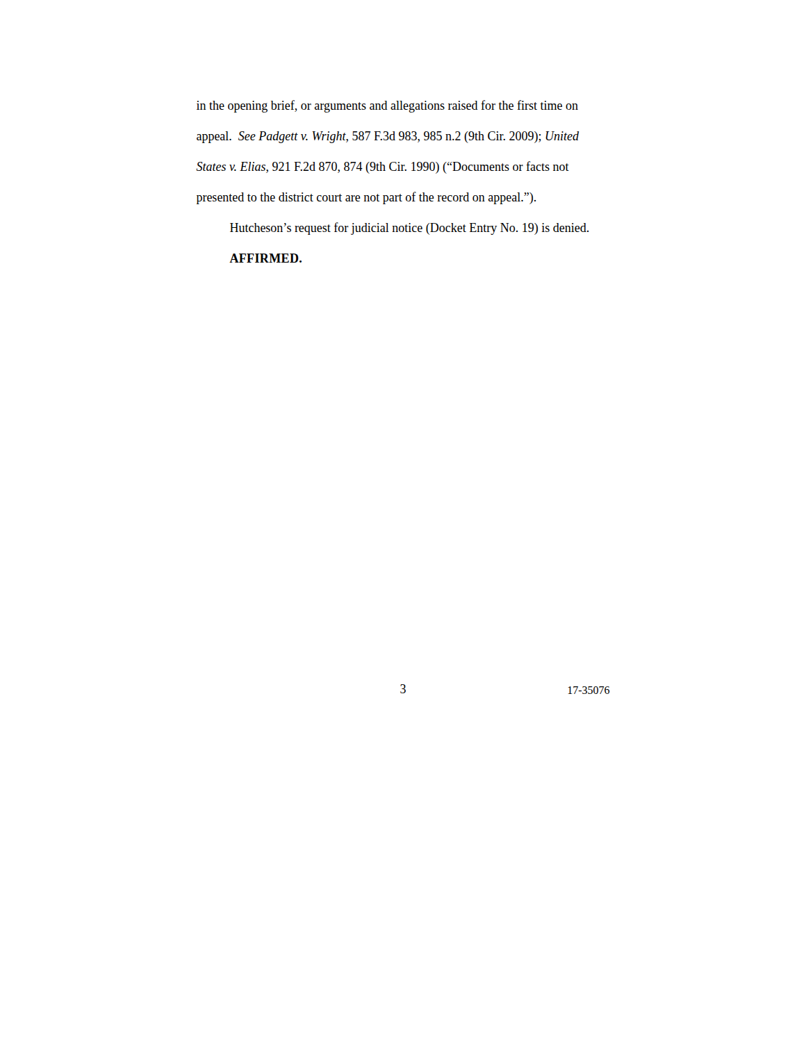in the opening brief, or arguments and allegations raised for the first time on
appeal. See Padgett v. Wright, 587 F.3d 983, 985 n.2 (9th Cir. 2009); United
States v. Elias, 921 F.2d 870, 874 (9th Cir. 1990) (“Documents or facts not
presented to the district court are not part of the record on appeal.”).
Hutcheson’s request for judicial notice (Docket Entry No. 19) is denied.
AFFIRMED.
3
17-35076